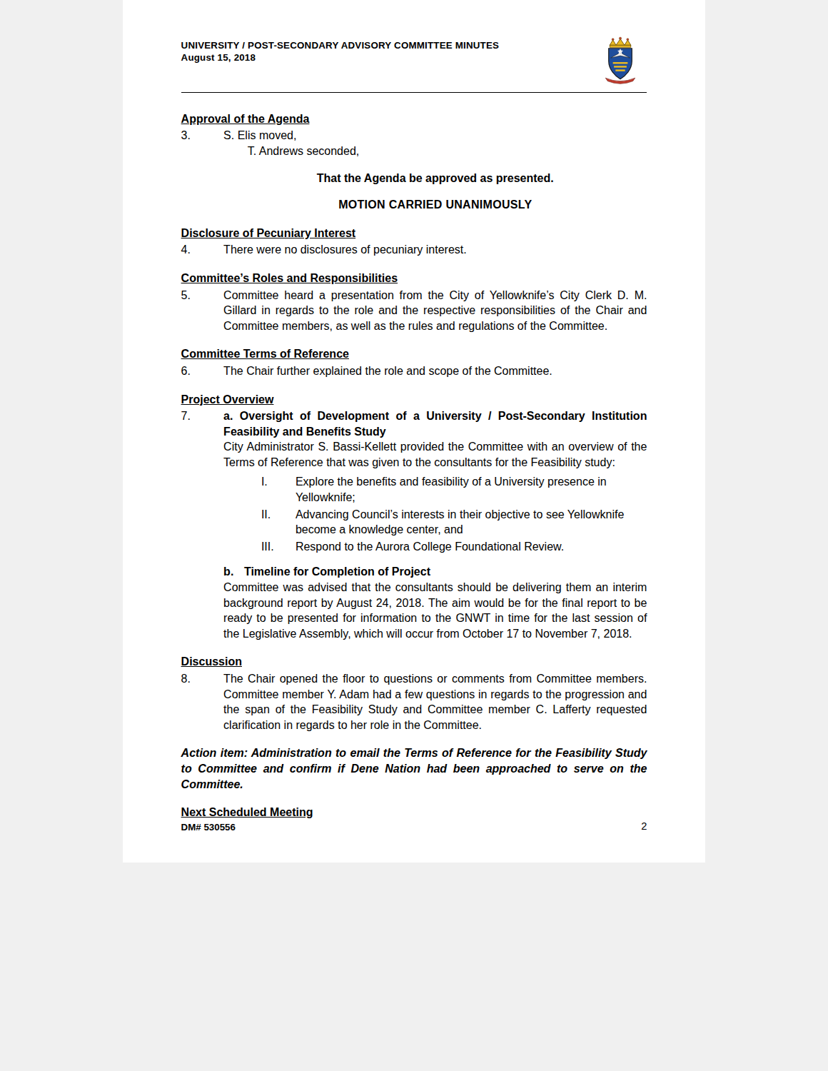UNIVERSITY / POST-SECONDARY ADVISORY COMMITTEE MINUTES
August 15, 2018
City of Yellowknife coat of arms
Approval of the Agenda
3.
S. Elis moved,
T. Andrews seconded,
That the Agenda be approved as presented.
MOTION CARRIED UNANIMOUSLY
Disclosure of Pecuniary Interest
4.
There were no disclosures of pecuniary interest.
Committee’s Roles and Responsibilities
5.
Committee heard a presentation from the City of Yellowknife’s City Clerk D. M. Gillard in regards to the role and the respective responsibilities of the Chair and Committee members, as well as the rules and regulations of the Committee.
Committee Terms of Reference
6.
The Chair further explained the role and scope of the Committee.
Project Overview
7.
a. Oversight of Development of a University / Post-Secondary Institution Feasibility and Benefits Study
City Administrator S. Bassi-Kellett provided the Committee with an overview of the Terms of Reference that was given to the consultants for the Feasibility study:
I. Explore the benefits and feasibility of a University presence in Yellowknife;
II. Advancing Council’s interests in their objective to see Yellowknife become a knowledge center, and
III. Respond to the Aurora College Foundational Review.
b.
Timeline for Completion of Project
Committee was advised that the consultants should be delivering them an interim background report by August 24, 2018. The aim would be for the final report to be ready to be presented for information to the GNWT in time for the last session of the Legislative Assembly, which will occur from October 17 to November 7, 2018.
Discussion
8.
The Chair opened the floor to questions or comments from Committee members. Committee member Y. Adam had a few questions in regards to the progression and the span of the Feasibility Study and Committee member C. Lafferty requested clarification in regards to her role in the Committee.
Action item: Administration to email the Terms of Reference for the Feasibility Study to Committee and confirm if Dene Nation had been approached to serve on the Committee.
Next Scheduled Meeting
DM# 530556
2